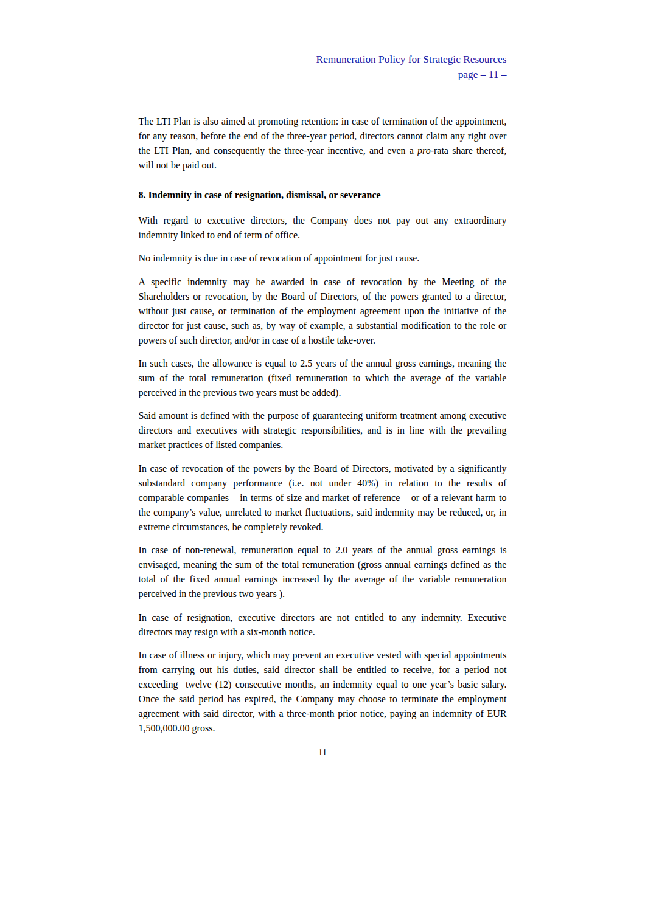Remuneration Policy for Strategic Resources page – 11 –
The LTI Plan is also aimed at promoting retention: in case of termination of the appointment, for any reason, before the end of the three-year period, directors cannot claim any right over the LTI Plan, and consequently the three-year incentive, and even a pro-rata share thereof, will not be paid out.
8. Indemnity in case of resignation, dismissal, or severance
With regard to executive directors, the Company does not pay out any extraordinary indemnity linked to end of term of office.
No indemnity is due in case of revocation of appointment for just cause.
A specific indemnity may be awarded in case of revocation by the Meeting of the Shareholders or revocation, by the Board of Directors, of the powers granted to a director, without just cause, or termination of the employment agreement upon the initiative of the director for just cause, such as, by way of example, a substantial modification to the role or powers of such director, and/or in case of a hostile take-over.
In such cases, the allowance is equal to 2.5 years of the annual gross earnings, meaning the sum of the total remuneration (fixed remuneration to which the average of the variable perceived in the previous two years must be added).
Said amount is defined with the purpose of guaranteeing uniform treatment among executive directors and executives with strategic responsibilities, and is in line with the prevailing market practices of listed companies.
In case of revocation of the powers by the Board of Directors, motivated by a significantly substandard company performance (i.e. not under 40%) in relation to the results of comparable companies – in terms of size and market of reference – or of a relevant harm to the company’s value, unrelated to market fluctuations, said indemnity may be reduced, or, in extreme circumstances, be completely revoked.
In case of non-renewal, remuneration equal to 2.0 years of the annual gross earnings is envisaged, meaning the sum of the total remuneration (gross annual earnings defined as the total of the fixed annual earnings increased by the average of the variable remuneration perceived in the previous two years ).
In case of resignation, executive directors are not entitled to any indemnity. Executive directors may resign with a six-month notice.
In case of illness or injury, which may prevent an executive vested with special appointments from carrying out his duties, said director shall be entitled to receive, for a period not exceeding twelve (12) consecutive months, an indemnity equal to one year’s basic salary. Once the said period has expired, the Company may choose to terminate the employment agreement with said director, with a three-month prior notice, paying an indemnity of EUR 1,500,000.00 gross.
11